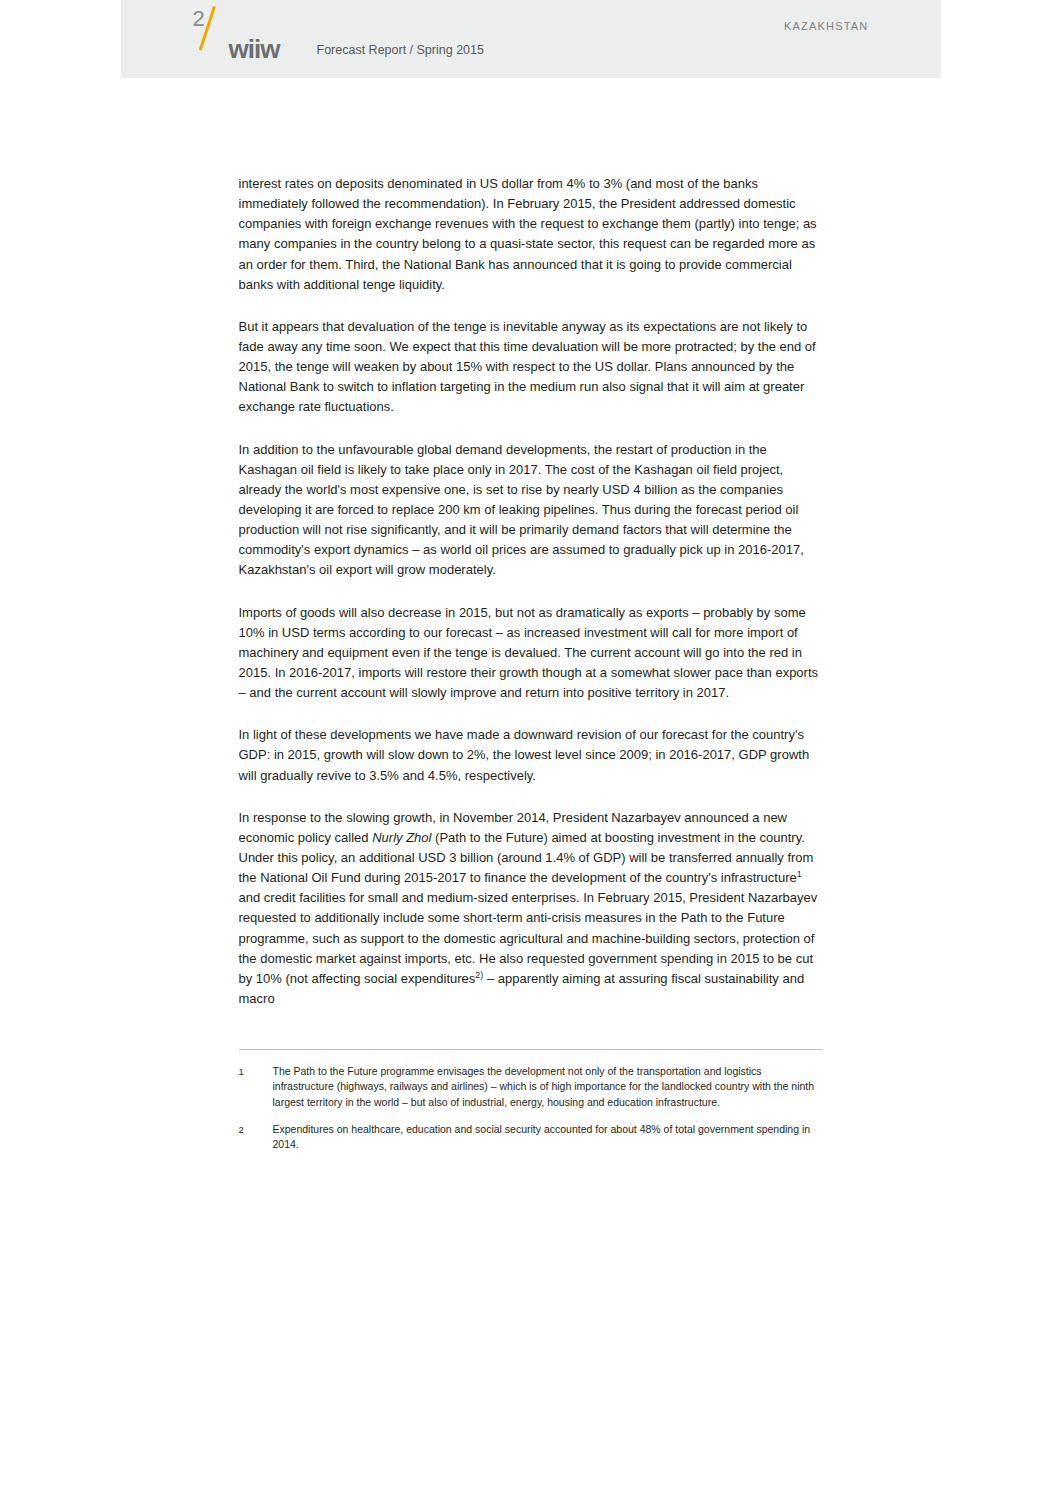2
wiiw
Forecast Report / Spring 2015
KAZAKHSTAN
interest rates on deposits denominated in US dollar from 4% to 3% (and most of the banks immediately followed the recommendation). In February 2015, the President addressed domestic companies with foreign exchange revenues with the request to exchange them (partly) into tenge; as many companies in the country belong to a quasi-state sector, this request can be regarded more as an order for them. Third, the National Bank has announced that it is going to provide commercial banks with additional tenge liquidity.
But it appears that devaluation of the tenge is inevitable anyway as its expectations are not likely to fade away any time soon. We expect that this time devaluation will be more protracted; by the end of 2015, the tenge will weaken by about 15% with respect to the US dollar. Plans announced by the National Bank to switch to inflation targeting in the medium run also signal that it will aim at greater exchange rate fluctuations.
In addition to the unfavourable global demand developments, the restart of production in the Kashagan oil field is likely to take place only in 2017. The cost of the Kashagan oil field project, already the world's most expensive one, is set to rise by nearly USD 4 billion as the companies developing it are forced to replace 200 km of leaking pipelines. Thus during the forecast period oil production will not rise significantly, and it will be primarily demand factors that will determine the commodity's export dynamics – as world oil prices are assumed to gradually pick up in 2016-2017, Kazakhstan's oil export will grow moderately.
Imports of goods will also decrease in 2015, but not as dramatically as exports – probably by some 10% in USD terms according to our forecast – as increased investment will call for more import of machinery and equipment even if the tenge is devalued. The current account will go into the red in 2015. In 2016-2017, imports will restore their growth though at a somewhat slower pace than exports – and the current account will slowly improve and return into positive territory in 2017.
In light of these developments we have made a downward revision of our forecast for the country's GDP: in 2015, growth will slow down to 2%, the lowest level since 2009; in 2016-2017, GDP growth will gradually revive to 3.5% and 4.5%, respectively.
In response to the slowing growth, in November 2014, President Nazarbayev announced a new economic policy called Nurly Zhol (Path to the Future) aimed at boosting investment in the country. Under this policy, an additional USD 3 billion (around 1.4% of GDP) will be transferred annually from the National Oil Fund during 2015-2017 to finance the development of the country's infrastructure1 and credit facilities for small and medium-sized enterprises. In February 2015, President Nazarbayev requested to additionally include some short-term anti-crisis measures in the Path to the Future programme, such as support to the domestic agricultural and machine-building sectors, protection of the domestic market against imports, etc. He also requested government spending in 2015 to be cut by 10% (not affecting social expenditures2) – apparently aiming at assuring fiscal sustainability and macro
1
The Path to the Future programme envisages the development not only of the transportation and logistics infrastructure (highways, railways and airlines) – which is of high importance for the landlocked country with the ninth largest territory in the world – but also of industrial, energy, housing and education infrastructure.
2
Expenditures on healthcare, education and social security accounted for about 48% of total government spending in 2014.